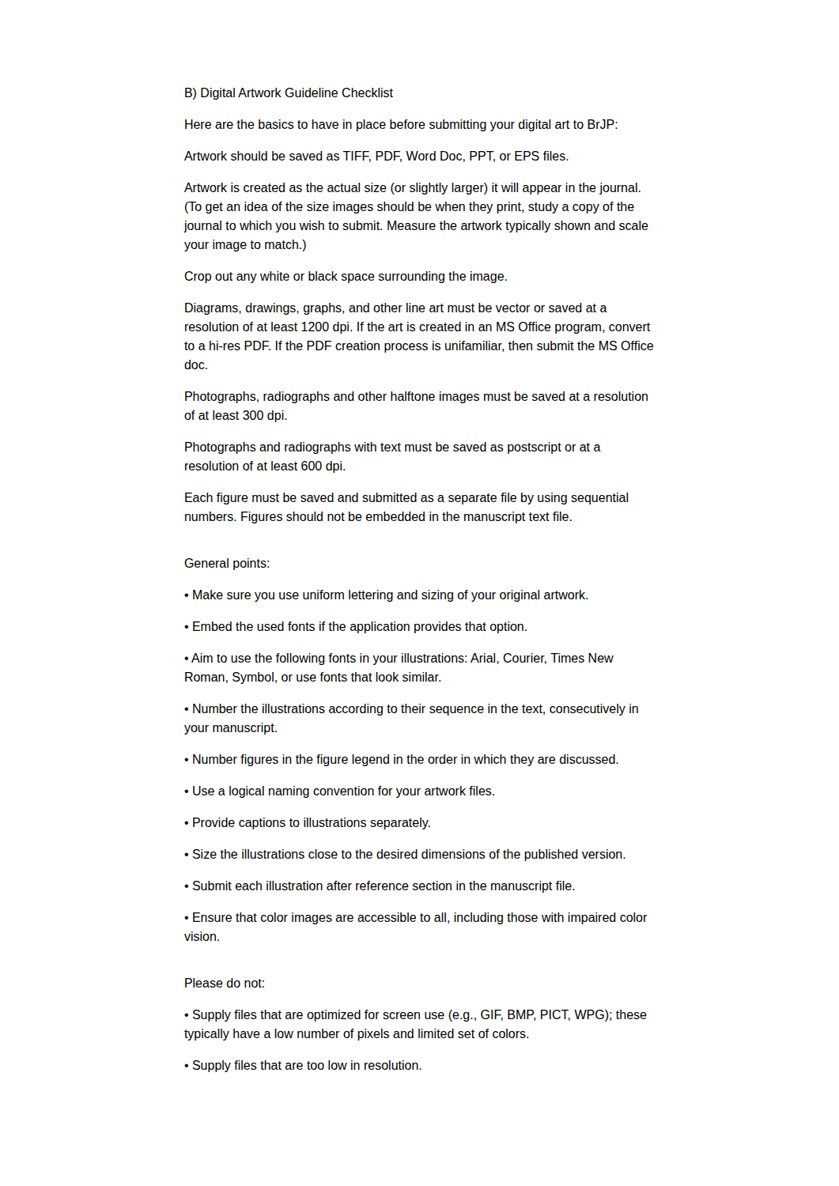B) Digital Artwork Guideline Checklist
Here are the basics to have in place before submitting your digital art to BrJP:
Artwork should be saved as TIFF, PDF, Word Doc, PPT, or EPS files.
Artwork is created as the actual size (or slightly larger) it will appear in the journal. (To get an idea of the size images should be when they print, study a copy of the journal to which you wish to submit. Measure the artwork typically shown and scale your image to match.)
Crop out any white or black space surrounding the image.
Diagrams, drawings, graphs, and other line art must be vector or saved at a resolution of at least 1200 dpi. If the art is created in an MS Office program, convert to a hi-res PDF. If the PDF creation process is unifamiliar, then submit the MS Office doc.
Photographs, radiographs and other halftone images must be saved at a resolution of at least 300 dpi.
Photographs and radiographs with text must be saved as postscript or at a resolution of at least 600 dpi.
Each figure must be saved and submitted as a separate file by using sequential numbers. Figures should not be embedded in the manuscript text file.
General points:
• Make sure you use uniform lettering and sizing of your original artwork.
• Embed the used fonts if the application provides that option.
• Aim to use the following fonts in your illustrations: Arial, Courier, Times New Roman, Symbol, or use fonts that look similar.
• Number the illustrations according to their sequence in the text, consecutively in your manuscript.
• Number figures in the figure legend in the order in which they are discussed.
• Use a logical naming convention for your artwork files.
• Provide captions to illustrations separately.
• Size the illustrations close to the desired dimensions of the published version.
• Submit each illustration after reference section in the manuscript file.
• Ensure that color images are accessible to all, including those with impaired color vision.
Please do not:
• Supply files that are optimized for screen use (e.g., GIF, BMP, PICT, WPG); these typically have a low number of pixels and limited set of colors.
• Supply files that are too low in resolution.